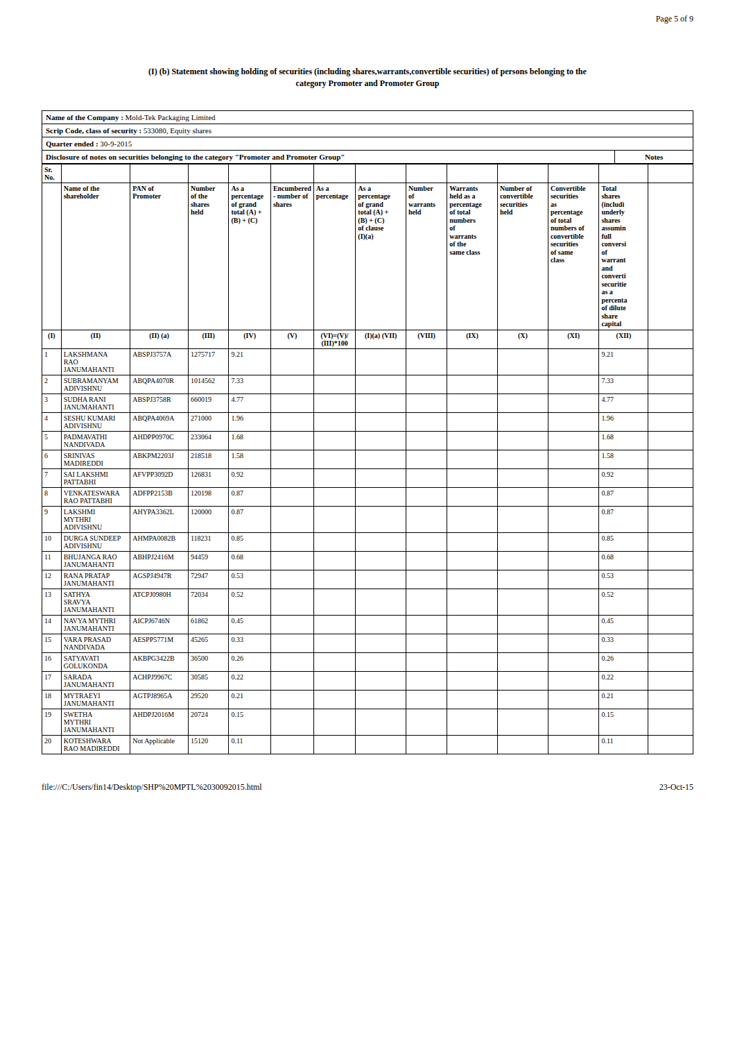Page 5 of 9
(I) (b) Statement showing holding of securities (including shares,warrants,convertible securities) of persons belonging to the
category Promoter and Promoter Group
| Name of the Company : Mold-Tek Packaging Limited |
| Scrip Code, class of security : 533080, Equity shares |
| Quarter ended : 30-9-2015 |
| Disclosure of notes on securities belonging to the category "Promoter and Promoter Group" | Notes |
| Sr. No. | | | | | | | | | | | | | |
| --- | --- | --- | --- | --- | --- | --- | --- | --- | --- | --- | --- | --- | --- |
| | Name of the shareholder | PAN of Promoter | Number of the shares held | As a percentage of grand total (A) + (B) + (C) | Encumbered - number of shares | As a percentage | As a percentage of grand total (A) + (B) + (C) of clause (I)(a) | Number of warrants held | Warrants held as a percentage of total numbers of warrants of the same class | Number of convertible securities held | Convertible securities as percentage of total numbers of convertible securities of same class | Total shares (includi underly shares assumin full conversi of warrant and converti securitie as a percenta of dilute share capital | |
| (I) | (II) | (II) (a) | (III) | (IV) | (V) | (VI)=(V)/ (III)*100 | (I)(a) (VII) | (VIII) | (IX) | (X) | (XI) | (XII) | |
| 1 | LAKSHMANA RAO JANUMAHANTI | ABSPJ3757A | 1275717 | 9.21 | | | | | | | | 9.21 | |
| 2 | SUBRAMANYAM ADIVISHNU | ABQPA4070R | 1014562 | 7.33 | | | | | | | | 7.33 | |
| 3 | SUDHA RANI JANUMAHANTI | ABSPJ3758R | 660019 | 4.77 | | | | | | | | 4.77 | |
| 4 | SESHU KUMARI ADIVISHNU | ABQPA4069A | 271000 | 1.96 | | | | | | | | 1.96 | |
| 5 | PADMAVATHI NANDIVADA | AHDPP0970C | 233064 | 1.68 | | | | | | | | 1.68 | |
| 6 | SRINIVAS MADIREDDI | ABKPM2203J | 218518 | 1.58 | | | | | | | | 1.58 | |
| 7 | SAI LAKSHMI PATTABHI | AFVPP3092D | 126831 | 0.92 | | | | | | | | 0.92 | |
| 8 | VENKATESWARA RAO PATTABHI | ADFPP2153B | 120198 | 0.87 | | | | | | | | 0.87 | |
| 9 | LAKSHMI MYTHRI ADIVISHNU | AHYPA3362L | 120000 | 0.87 | | | | | | | | 0.87 | |
| 10 | DURGA SUNDEEP ADIVISHNU | AHMPA0082B | 118231 | 0.85 | | | | | | | | 0.85 | |
| 11 | BHUJANGA RAO JANUMAHANTI | ABHPJ2416M | 94459 | 0.68 | | | | | | | | 0.68 | |
| 12 | RANA PRATAP JANUMAHANTI | AGSPJ4947R | 72947 | 0.53 | | | | | | | | 0.53 | |
| 13 | SATHYA SRAVYA JANUMAHANTI | ATCPJ0980H | 72034 | 0.52 | | | | | | | | 0.52 | |
| 14 | NAVYA MYTHRI JANUMAHANTI | AICPJ6746N | 61862 | 0.45 | | | | | | | | 0.45 | |
| 15 | VARA PRASAD NANDIVADA | AESPP5771M | 45265 | 0.33 | | | | | | | | 0.33 | |
| 16 | SATYAVATI GOLUKONDA | AKBPG3422B | 36500 | 0.26 | | | | | | | | 0.26 | |
| 17 | SARADA JANUMAHANTI | ACHPJ9967C | 30585 | 0.22 | | | | | | | | 0.22 | |
| 18 | MYTRAEYI JANUMAHANTI | AGTPJ8965A | 29520 | 0.21 | | | | | | | | 0.21 | |
| 19 | SWETHA MYTHRI JANUMAHANTI | AHDPJ2016M | 20724 | 0.15 | | | | | | | | 0.15 | |
| 20 | KOTESHWARA RAO MADIREDDI | Not Applicable | 15120 | 0.11 | | | | | | | | 0.11 | |
file:///C:/Users/fin14/Desktop/SHP%20MPTL%2030092015.html
23-Oct-15